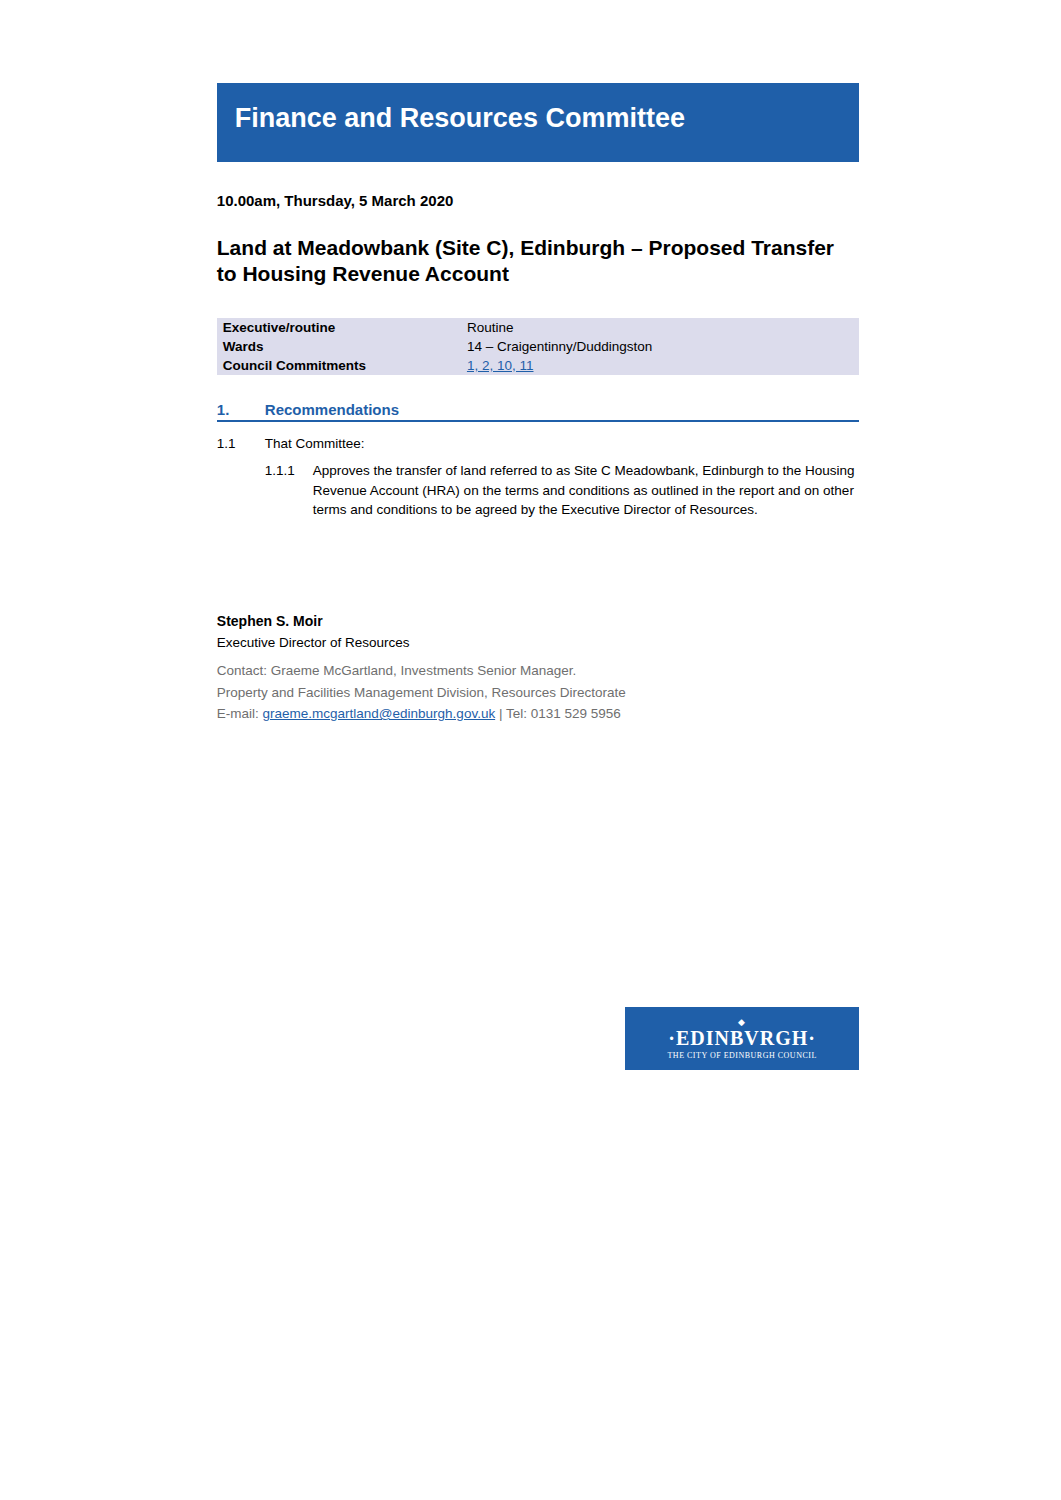Finance and Resources Committee
10.00am, Thursday, 5 March 2020
Land at Meadowbank (Site C), Edinburgh – Proposed Transfer to Housing Revenue Account
| Executive/routine | Routine |
| Wards | 14 – Craigentinny/Duddingston |
| Council Commitments | 1, 2, 10, 11 |
1. Recommendations
1.1
That Committee:
1.1.1
Approves the transfer of land referred to as Site C Meadowbank, Edinburgh to the Housing Revenue Account (HRA) on the terms and conditions as outlined in the report and on other terms and conditions to be agreed by the Executive Director of Resources.
Stephen S. Moir
Executive Director of Resources
Contact: Graeme McGartland, Investments Senior Manager.
Property and Facilities Management Division, Resources Directorate
E-mail: graeme.mcgartland@edinburgh.gov.uk | Tel: 0131 529 5956
◆
·EDINBVRGH·
THE CITY OF EDINBURGH COUNCIL